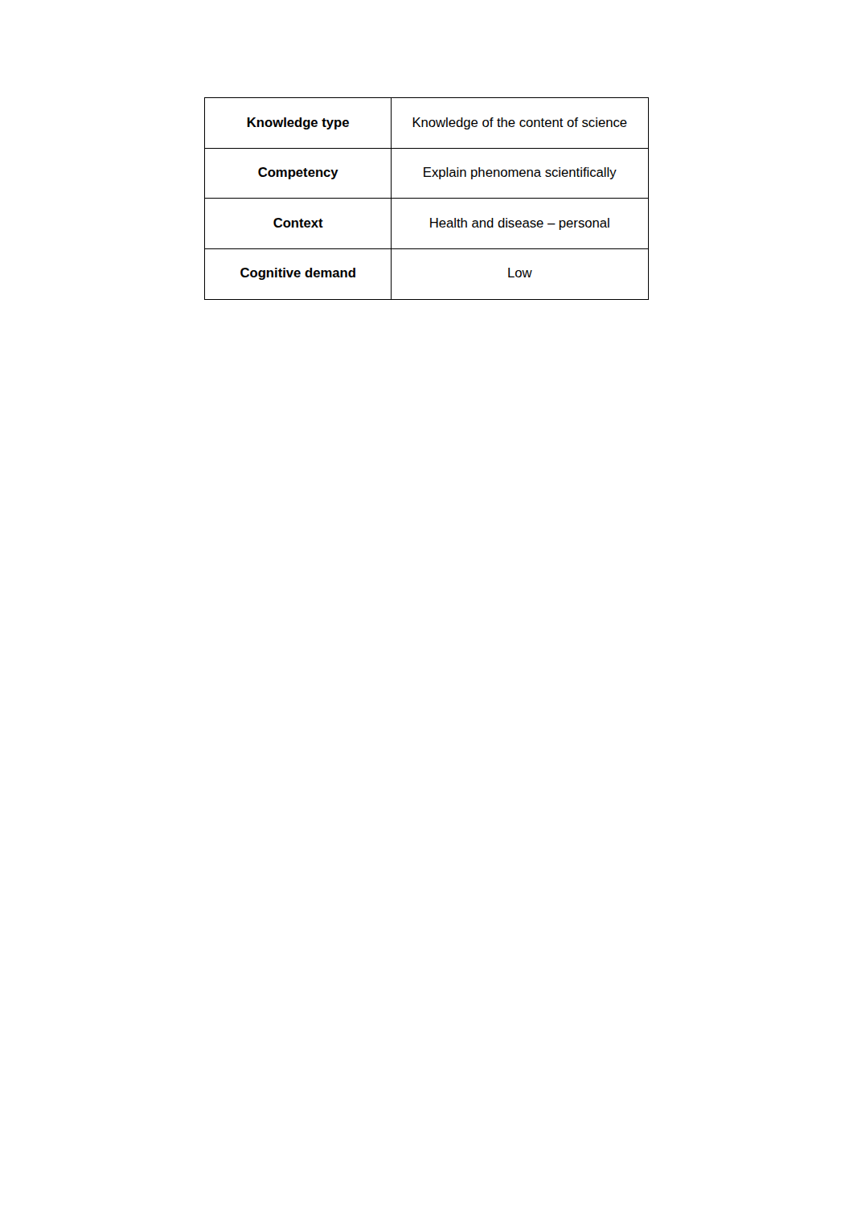| Knowledge type | Knowledge of the content of science |
| Competency | Explain phenomena scientifically |
| Context | Health and disease – personal |
| Cognitive demand | Low |